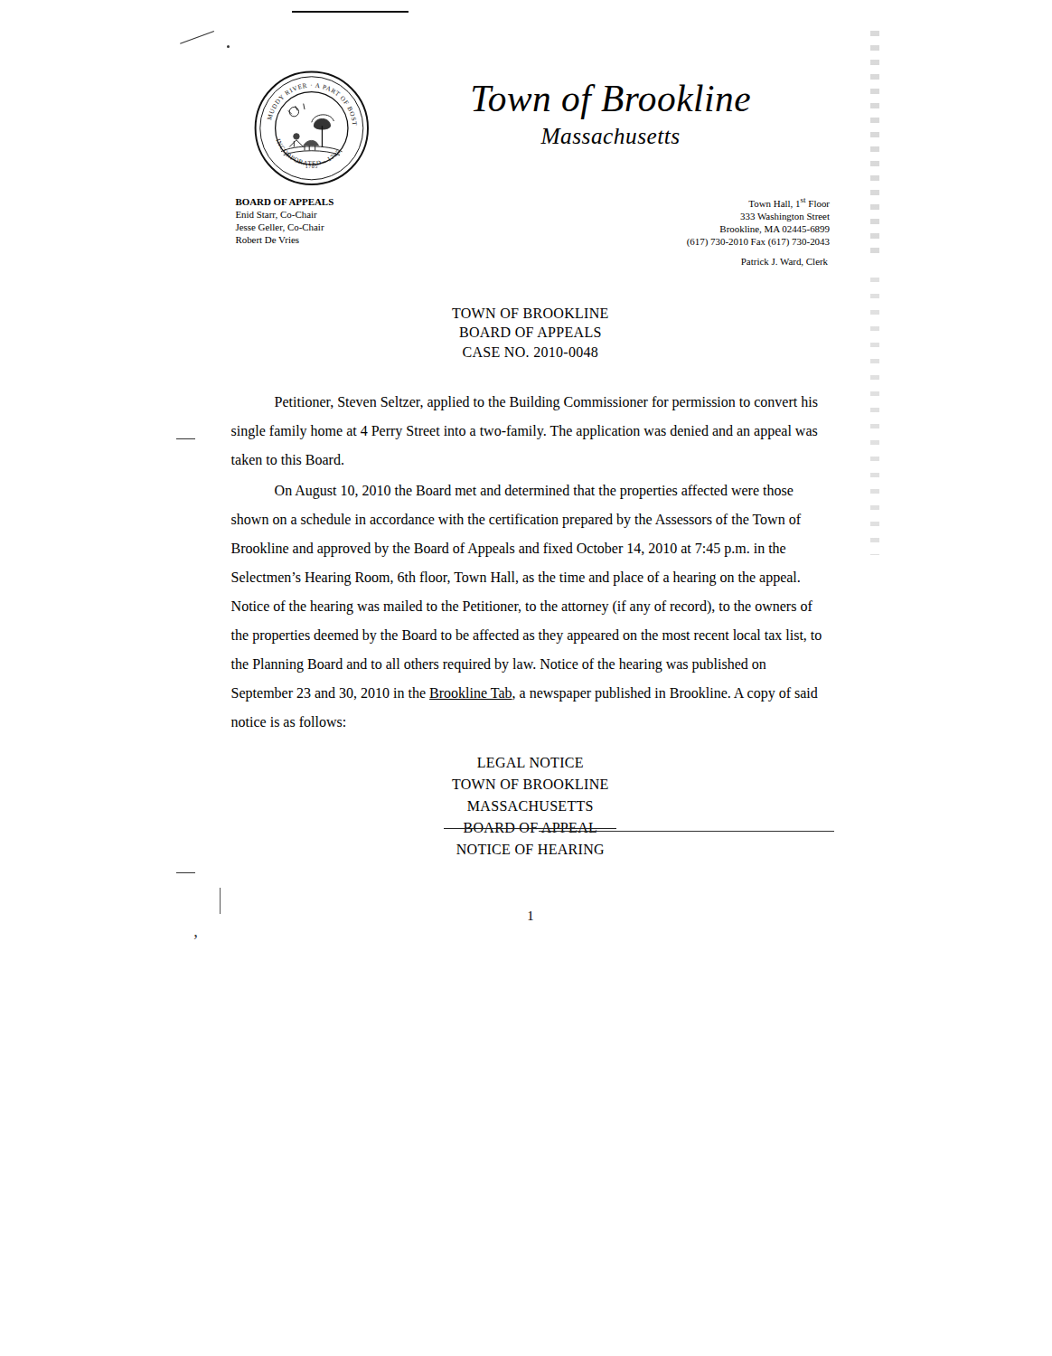,
MUDDY RIVER · A PART OF BOSTON INCORPORATED · 1705 1705
Town of Brookline
Massachusetts
BOARD OF APPEALS
Enid Starr, Co-Chair
Jesse Geller, Co-Chair
Robert De Vries
Town Hall, 1st Floor
333 Washington Street
Brookline, MA 02445-6899
(617) 730-2010 Fax (617) 730-2043
Patrick J. Ward, Clerk
TOWN OF BROOKLINE
BOARD OF APPEALS
CASE NO. 2010-0048
Petitioner, Steven Seltzer, applied to the Building Commissioner for permission to convert his single family home at 4 Perry Street into a two-family. The application was denied and an appeal was taken to this Board.
On August 10, 2010 the Board met and determined that the properties affected were those shown on a schedule in accordance with the certification prepared by the Assessors of the Town of Brookline and approved by the Board of Appeals and fixed October 14, 2010 at 7:45 p.m. in the Selectmen’s Hearing Room, 6th floor, Town Hall, as the time and place of a hearing on the appeal. Notice of the hearing was mailed to the Petitioner, to the attorney (if any of record), to the owners of the properties deemed by the Board to be affected as they appeared on the most recent local tax list, to the Planning Board and to all others required by law. Notice of the hearing was published on September 23 and 30, 2010 in the Brookline Tab, a newspaper published in Brookline. A copy of said notice is as follows:
LEGAL NOTICE
TOWN OF BROOKLINE
MASSACHUSETTS
BOARD OF APPEAL
NOTICE OF HEARING
1